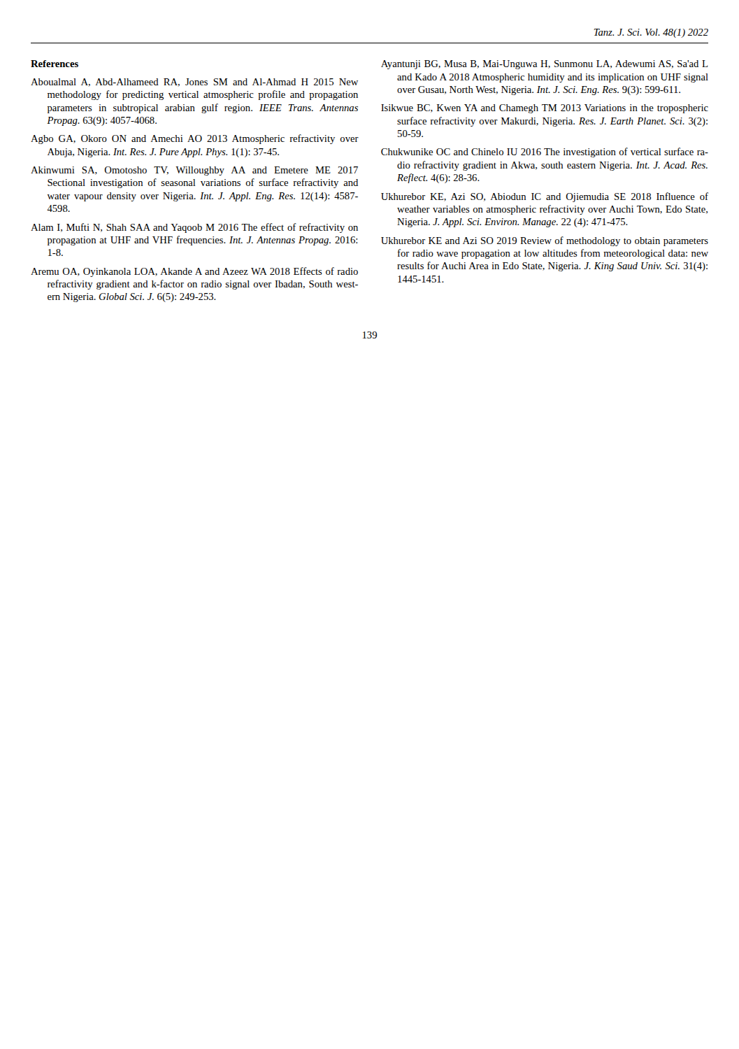Tanz. J. Sci. Vol. 48(1) 2022
References
Aboualmal A, Abd-Alhameed RA, Jones SM and Al-Ahmad H 2015 New methodology for predicting vertical atmospheric profile and propagation parameters in subtropical arabian gulf region. IEEE Trans. Antennas Propag. 63(9): 4057-4068.
Agbo GA, Okoro ON and Amechi AO 2013 Atmospheric refractivity over Abuja, Nigeria. Int. Res. J. Pure Appl. Phys. 1(1): 37-45.
Akinwumi SA, Omotosho TV, Willoughby AA and Emetere ME 2017 Sectional investigation of seasonal variations of surface refractivity and water vapour density over Nigeria. Int. J. Appl. Eng. Res. 12(14): 4587-4598.
Alam I, Mufti N, Shah SAA and Yaqoob M 2016 The effect of refractivity on propagation at UHF and VHF frequencies. Int. J. Antennas Propag. 2016: 1-8.
Aremu OA, Oyinkanola LOA, Akande A and Azeez WA 2018 Effects of radio refractivity gradient and k-factor on radio signal over Ibadan, South western Nigeria. Global Sci. J. 6(5): 249-253.
Ayantunji BG, Musa B, Mai-Unguwa H, Sunmonu LA, Adewumi AS, Sa'ad L and Kado A 2018 Atmospheric humidity and its implication on UHF signal over Gusau, North West, Nigeria. Int. J. Sci. Eng. Res. 9(3): 599-611.
Isikwue BC, Kwen YA and Chamegh TM 2013 Variations in the tropospheric surface refractivity over Makurdi, Nigeria. Res. J. Earth Planet. Sci. 3(2): 50-59.
Chukwunike OC and Chinelo IU 2016 The investigation of vertical surface radio refractivity gradient in Akwa, south eastern Nigeria. Int. J. Acad. Res. Reflect. 4(6): 28-36.
Ukhurebor KE, Azi SO, Abiodun IC and Ojiemudia SE 2018 Influence of weather variables on atmospheric refractivity over Auchi Town, Edo State, Nigeria. J. Appl. Sci. Environ. Manage. 22 (4): 471-475.
Ukhurebor KE and Azi SO 2019 Review of methodology to obtain parameters for radio wave propagation at low altitudes from meteorological data: new results for Auchi Area in Edo State, Nigeria. J. King Saud Univ. Sci. 31(4): 1445-1451.
139